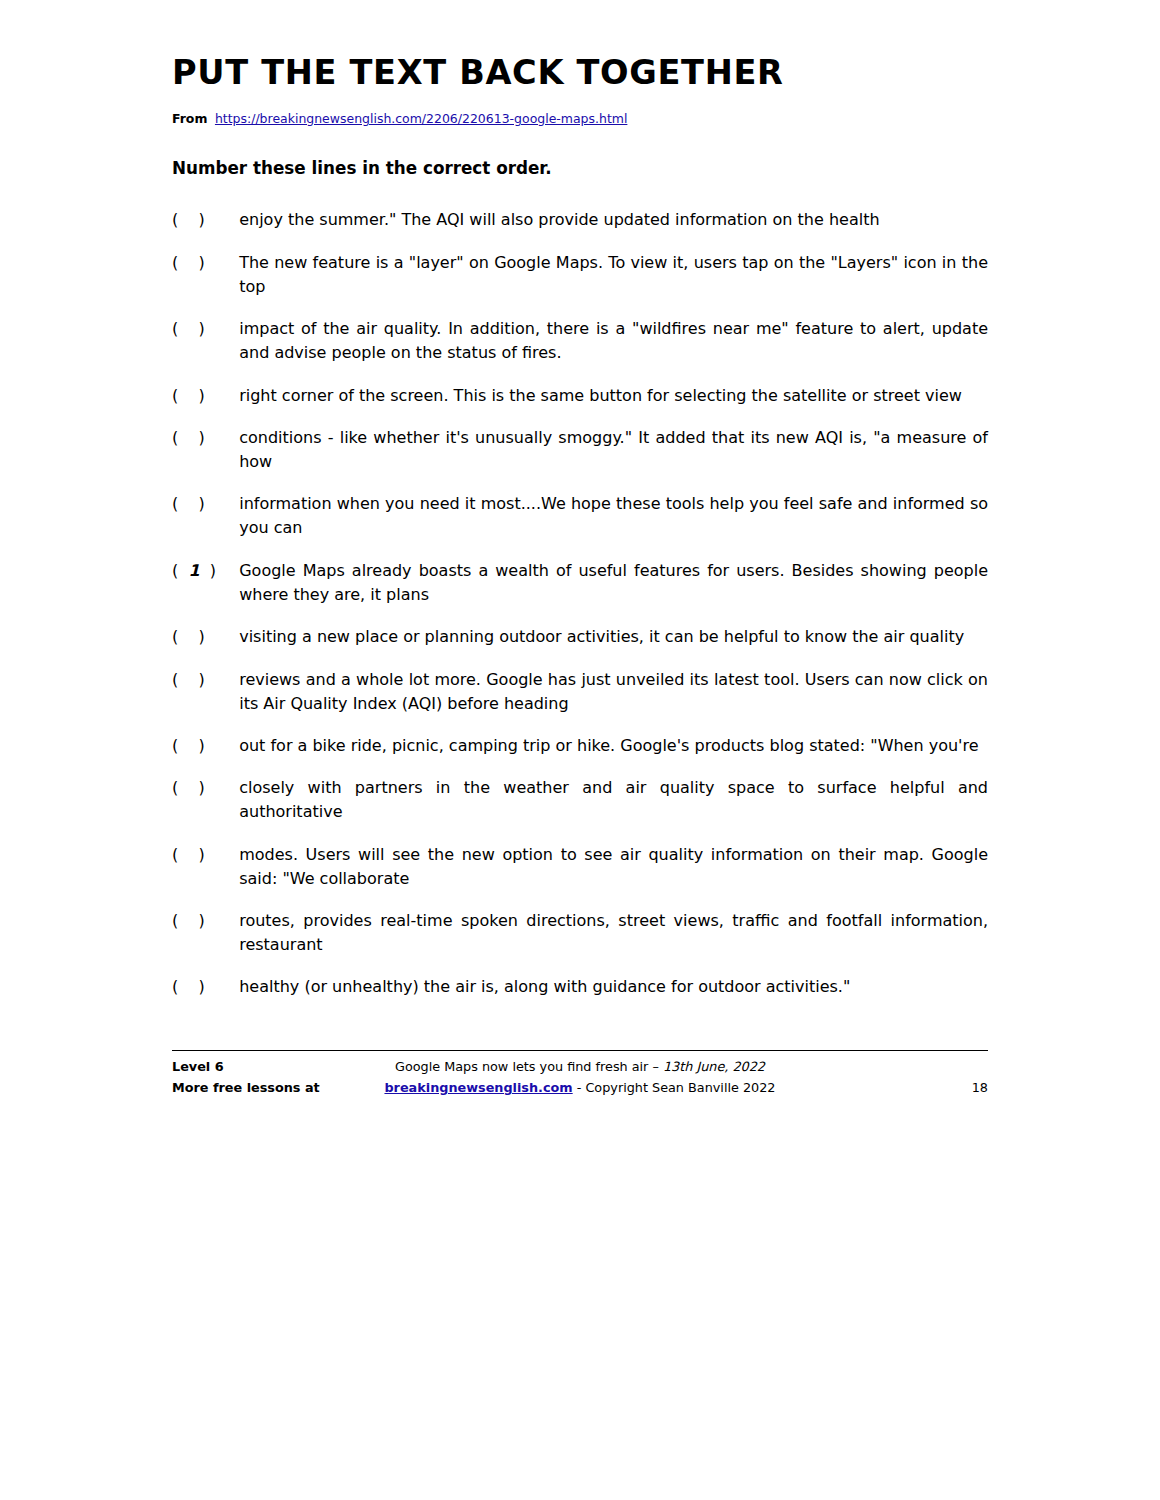PUT THE TEXT BACK TOGETHER
From https://breakingnewsenglish.com/2206/220613-google-maps.html
Number these lines in the correct order.
| ( ) | enjoy the summer." The AQI will also provide updated information on the health |
| ( ) | The new feature is a "layer" on Google Maps. To view it, users tap on the "Layers" icon in the top |
| ( ) | impact of the air quality. In addition, there is a "wildfires near me" feature to alert, update and advise people on the status of fires. |
| ( ) | right corner of the screen. This is the same button for selecting the satellite or street view |
| ( ) | conditions - like whether it's unusually smoggy." It added that its new AQI is, "a measure of how |
| ( ) | information when you need it most....We hope these tools help you feel safe and informed so you can |
| ( 1 ) | Google Maps already boasts a wealth of useful features for users. Besides showing people where they are, it plans |
| ( ) | visiting a new place or planning outdoor activities, it can be helpful to know the air quality |
| ( ) | reviews and a whole lot more. Google has just unveiled its latest tool. Users can now click on its Air Quality Index (AQI) before heading |
| ( ) | out for a bike ride, picnic, camping trip or hike. Google's products blog stated: "When you're |
| ( ) | closely with partners in the weather and air quality space to surface helpful and authoritative |
| ( ) | modes. Users will see the new option to see air quality information on their map. Google said: "We collaborate |
| ( ) | routes, provides real-time spoken directions, street views, traffic and footfall information, restaurant |
| ( ) | healthy (or unhealthy) the air is, along with guidance for outdoor activities." |
| Level 6 | Google Maps now lets you find fresh air – 13th June, 2022 | |
| More free lessons at | breakingnewsenglish.com - Copyright Sean Banville 2022 | 18 |